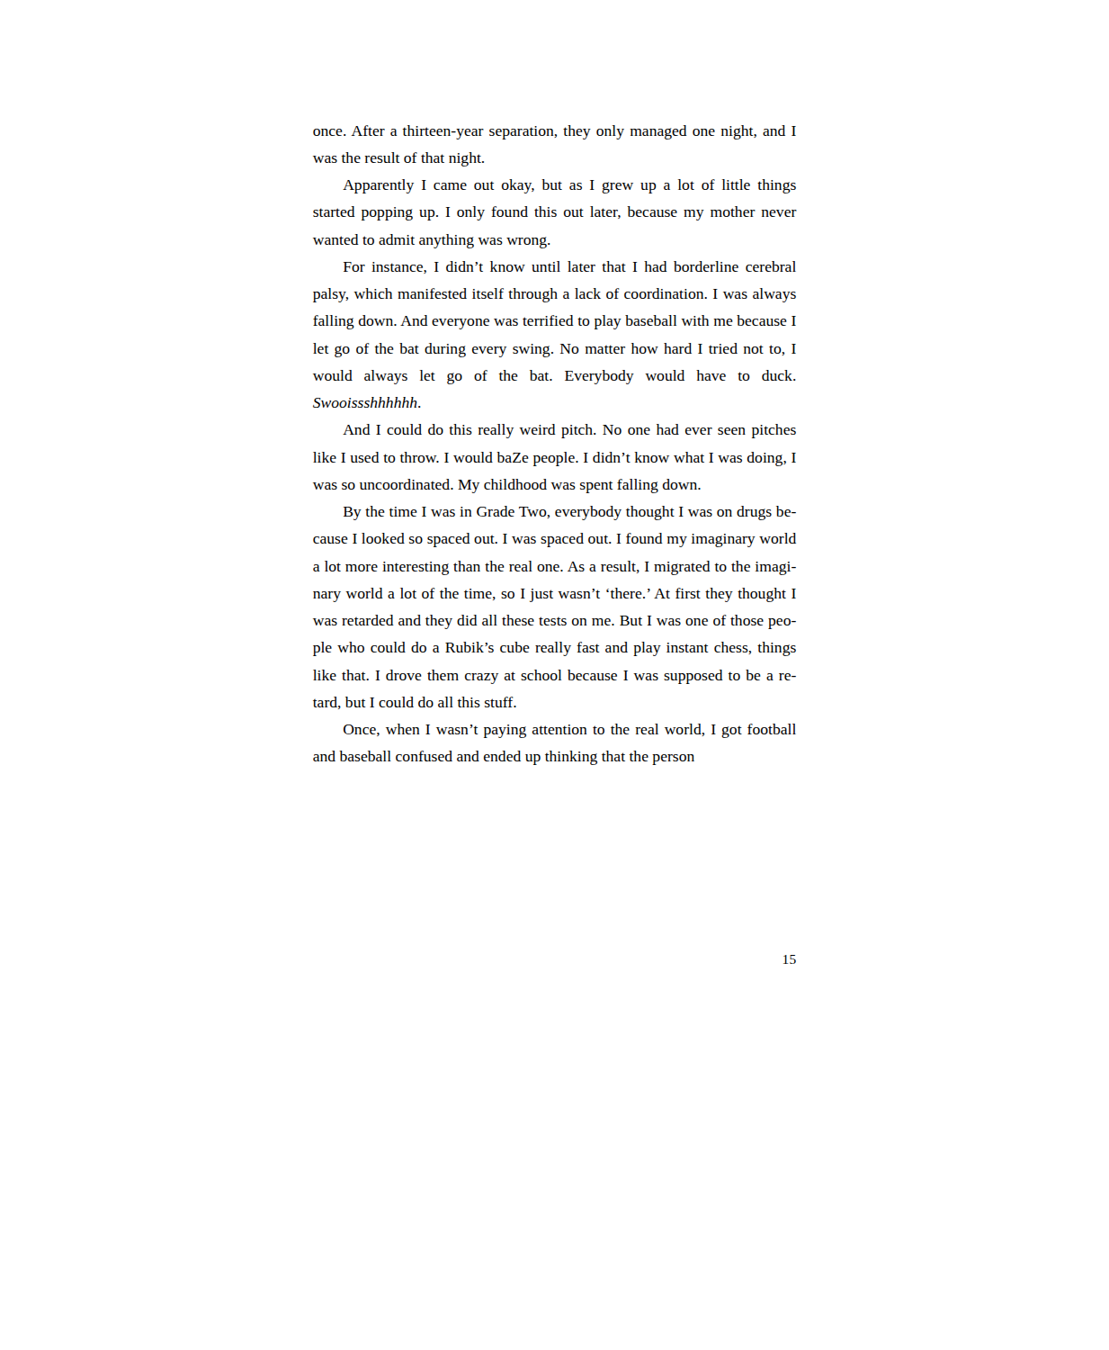once. After a thirteen-year separation, they only managed one night, and I was the result of that night.
Apparently I came out okay, but as I grew up a lot of little things started popping up. I only found this out later, because my mother never wanted to admit anything was wrong.
For instance, I didn’t know until later that I had borderline cerebral palsy, which manifested itself through a lack of coordination. I was always falling down. And everyone was terrified to play baseball with me because I let go of the bat during every swing. No matter how hard I tried not to, I would always let go of the bat. Everybody would have to duck. Swooissshhhhhh.
And I could do this really weird pitch. No one had ever seen pitches like I used to throw. I would baZe people. I didn’t know what I was doing, I was so uncoordinated. My childhood was spent falling down.
By the time I was in Grade Two, everybody thought I was on drugs because I looked so spaced out. I was spaced out. I found my imaginary world a lot more interesting than the real one. As a result, I migrated to the imaginary world a lot of the time, so I just wasn’t ‘there.’ At first they thought I was retarded and they did all these tests on me. But I was one of those people who could do a Rubik’s cube really fast and play instant chess, things like that. I drove them crazy at school because I was supposed to be a retard, but I could do all this stuff.
Once, when I wasn’t paying attention to the real world, I got football and baseball confused and ended up thinking that the person
15